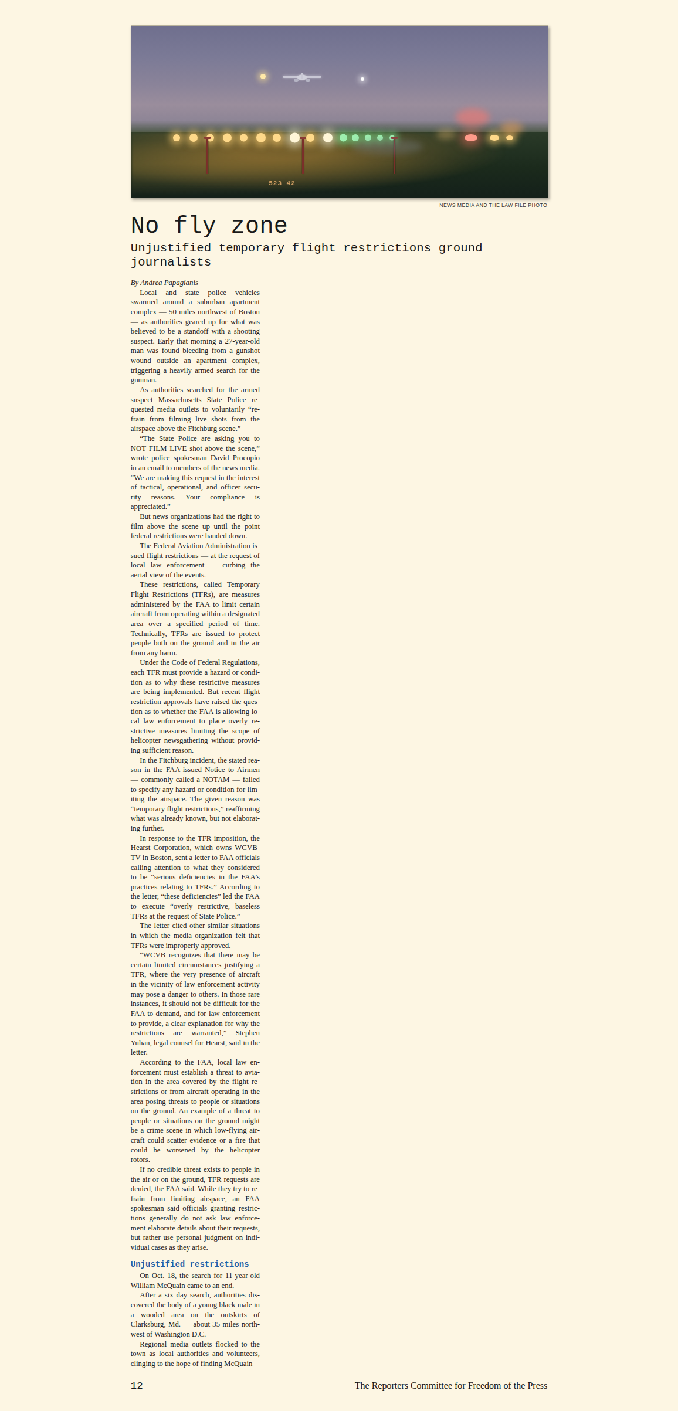523 42
News Media and the Law file photo
No fly zone
Unjustified temporary flight restrictions ground journalists
By Andrea Papagianis
Local and state police vehicles swarmed around a suburban apartment complex — 50 miles northwest of Boston — as authorities geared up for what was believed to be a standoff with a shooting suspect. Early that morning a 27-year-old man was found bleeding from a gunshot wound outside an apartment complex, triggering a heavily armed search for the gunman.
As authorities searched for the armed suspect Massachusetts State Police requested media outlets to voluntarily “refrain from filming live shots from the airspace above the Fitchburg scene.”
“The State Police are asking you to NOT FILM LIVE shot above the scene,” wrote police spokesman David Procopio in an email to members of the news media. “We are making this request in the interest of tactical, operational, and officer security reasons. Your compliance is appreciated.”
But news organizations had the right to film above the scene up until the point federal restrictions were handed down.
The Federal Aviation Administration issued flight restrictions — at the request of local law enforcement — curbing the aerial view of the events.
These restrictions, called Temporary Flight Restrictions (TFRs), are measures administered by the FAA to limit certain aircraft from operating within a designated area over a specified period of time. Technically, TFRs are issued to protect people both on the ground and in the air from any harm.
Under the Code of Federal Regulations, each TFR must provide a hazard or condition as to why these restrictive measures are being implemented. But recent flight restriction approvals have raised the question as to whether the FAA is allowing local law enforcement to place overly restrictive measures limiting the scope of helicopter newsgathering without providing sufficient reason.
In the Fitchburg incident, the stated reason in the FAA-issued Notice to Airmen — commonly called a NOTAM — failed to specify any hazard or condition for limiting the airspace. The given reason was “temporary flight restrictions,” reaffirming what was already known, but not elaborating further.
In response to the TFR imposition, the Hearst Corporation, which owns WCVB-TV in Boston, sent a letter to FAA officials calling attention to what they considered to be “serious deficiencies in the FAA’s practices relating to TFRs.” According to the letter, “these deficiencies” led the FAA to execute “overly restrictive, baseless TFRs at the request of State Police.”
The letter cited other similar situations in which the media organization felt that TFRs were improperly approved.
“WCVB recognizes that there may be certain limited circumstances justifying a TFR, where the very presence of aircraft in the vicinity of law enforcement activity may pose a danger to others. In those rare instances, it should not be difficult for the FAA to demand, and for law enforcement to provide, a clear explanation for why the restrictions are warranted,” Stephen Yuhan, legal counsel for Hearst, said in the letter.
According to the FAA, local law enforcement must establish a threat to aviation in the area covered by the flight restrictions or from aircraft operating in the area posing threats to people or situations on the ground. An example of a threat to people or situations on the ground might be a crime scene in which low-flying aircraft could scatter evidence or a fire that could be worsened by the helicopter rotors.
If no credible threat exists to people in the air or on the ground, TFR requests are denied, the FAA said. While they try to refrain from limiting airspace, an FAA spokesman said officials granting restrictions generally do not ask law enforcement elaborate details about their requests, but rather use personal judgment on individual cases as they arise.
Unjustified restrictions
On Oct. 18, the search for 11-year-old William McQuain came to an end.
After a six day search, authorities discovered the body of a young black male in a wooded area on the outskirts of Clarksburg, Md. — about 35 miles northwest of Washington D.C.
Regional media outlets flocked to the town as local authorities and volunteers, clinging to the hope of finding McQuain
12
The Reporters Committee for Freedom of the Press